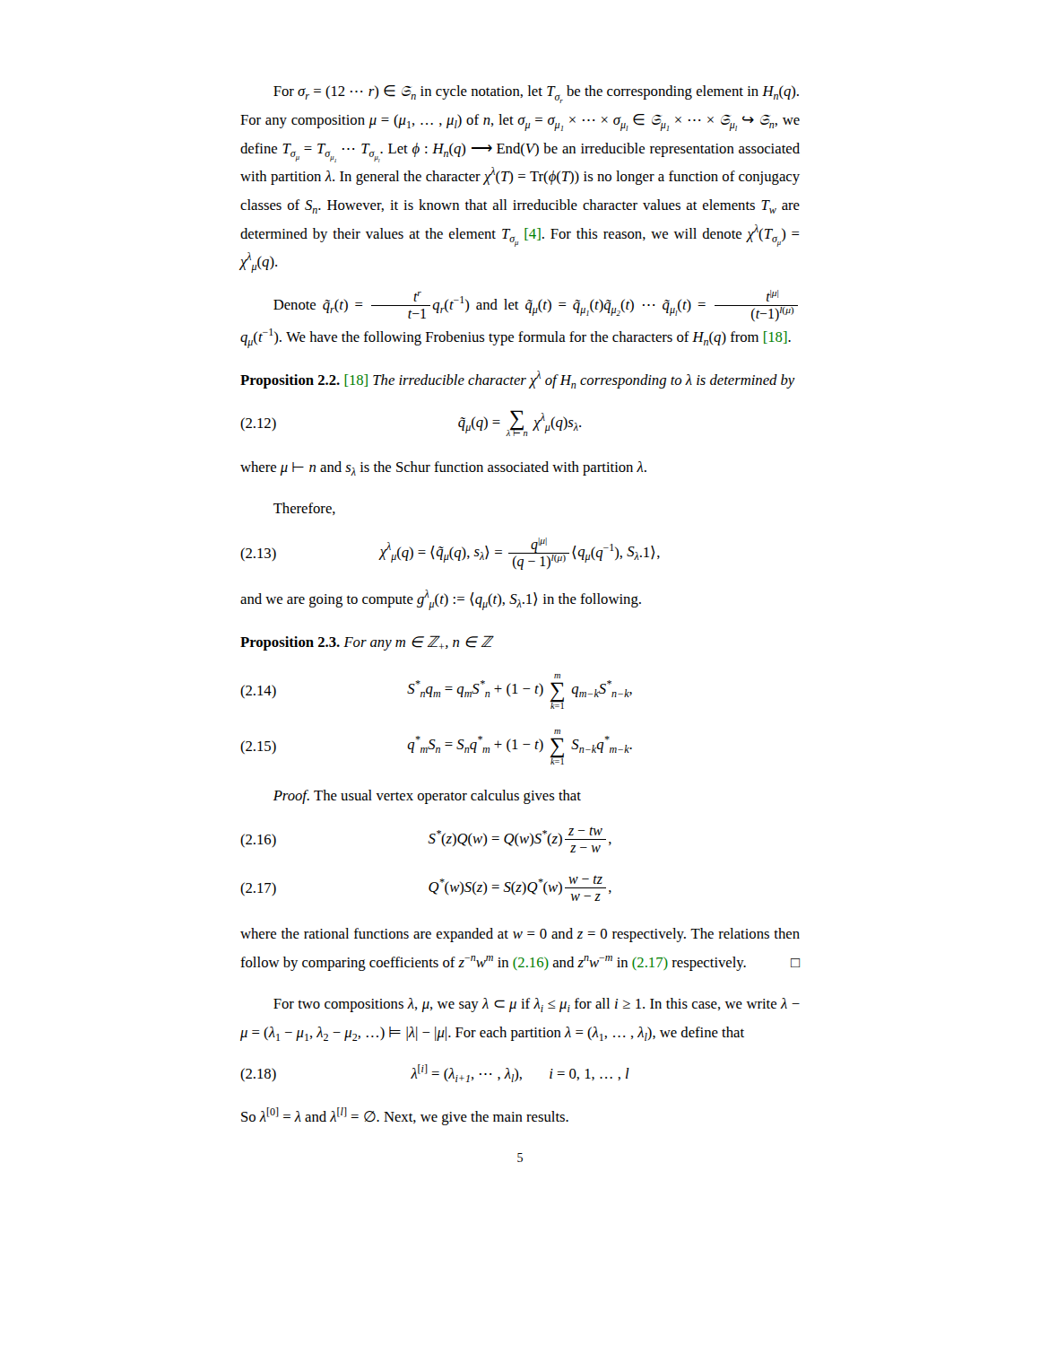For σr = (12 ⋯ r) ∈ 𝔖n in cycle notation, let Tσr be the corresponding element in Hn(q). For any composition μ = (μ1, … , μl) of n, let σμ = σμ1 × ⋯ × σμl ∈ 𝔖μ1 × ⋯ × 𝔖μl ↪ 𝔖n, we define Tσμ = Tσμ1 ⋯ Tσμl. Let ϕ : Hn(q) ⟶ End(V) be an irreducible representation associated with partition λ. In general the character χλ(T) = Tr(ϕ(T)) is no longer a function of conjugacy classes of Sn. However, it is known that all irreducible character values at elements Tw are determined by their values at the element Tσμ [4]. For this reason, we will denote χλ(Tσμ) = χλμ(q).
Denote q̃r(t) = tr t−1 qr(t−1) and let q̃μ(t) = q̃μ1(t)q̃μ2(t) ⋯ q̃μl(t) = t|μ|(t−1)l(μ) qμ(t−1). We have the following Frobenius type formula for the characters of Hn(q) from [18].
Proposition 2.2. [18] The irreducible character χλ of Hn corresponding to λ is determined by
(2.12)
q̃μ(q) = ∑λ ⊢ n χλμ(q)sλ.
where μ ⊢ n and sλ is the Schur function associated with partition λ.
Therefore,
(2.13)
χλμ(q) = ⟨q̃μ(q), sλ⟩ = q|μ|(q − 1)l(μ)⟨qμ(q−1), Sλ.1⟩,
and we are going to compute gλμ(t) := ⟨qμ(t), Sλ.1⟩ in the following.
Proposition 2.3. For any m ∈ ℤ+, n ∈ ℤ
(2.14)
S*n qm = qm S*n + (1 − t) m∑k=1 qm−k S*n−k,
(2.15)
q*m Sn = Sn q*m + (1 − t) m∑k=1 Sn−k q*m−k.
Proof. The usual vertex operator calculus gives that
(2.16)
S*(z)Q(w) = Q(w)S*(z)z − tw z − w,
(2.17)
Q*(w)S(z) = S(z)Q*(w)w − tz w − z,
where the rational functions are expanded at w = 0 and z = 0 respectively. The relations then follow by comparing coefficients of z−nwm in (2.16) and znw−m in (2.17) respectively. □
For two compositions λ, μ, we say λ ⊂ μ if λi ≤ μi for all i ≥ 1. In this case, we write λ − μ = (λ1 − μ1, λ2 − μ2, …) ⊨ |λ| − |μ|. For each partition λ = (λ1, … , λl), we define that
(2.18)
λ[i] = (λi+1, ⋯ , λl), i = 0, 1, … , l
So λ[0] = λ and λ[l] = ∅. Next, we give the main results.
5